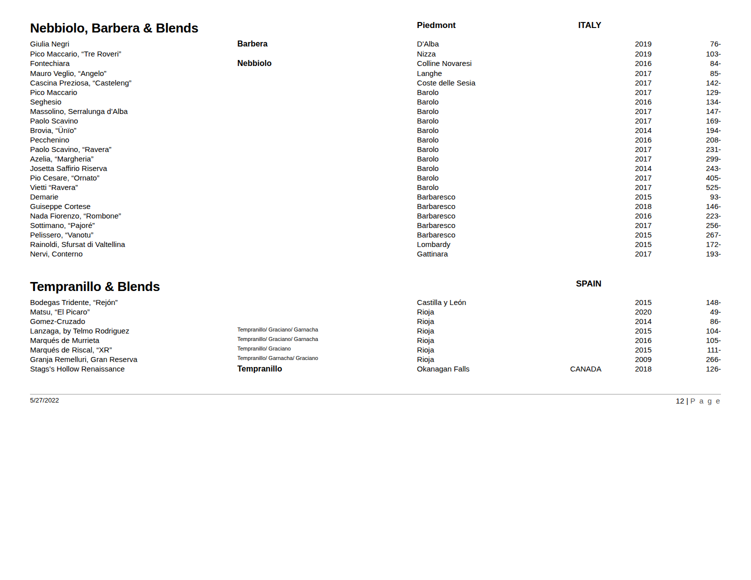| Nebbiolo, Barbera & Blends | | Piedmont | ITALY | | |
| Giulia Negri | Barbera | D'Alba | | 2019 | 76- |
| Pico Maccario, “Tre Roveri” | | Nizza | | 2019 | 103- |
| Fontechiara | Nebbiolo | Colline Novaresi | | 2016 | 84- |
| Mauro Veglio, “Angelo” | | Langhe | | 2017 | 85- |
| Cascina Preziosa, “Casteleng” | | Coste delle Sesia | | 2017 | 142- |
| Pico Maccario | | Barolo | | 2017 | 129- |
| Seghesio | | Barolo | | 2016 | 134- |
| Massolino, Serralunga d’Alba | | Barolo | | 2017 | 147- |
| Paolo Scavino | | Barolo | | 2017 | 169- |
| Brovia, “Ünïo” | | Barolo | | 2014 | 194- |
| Pecchenino | | Barolo | | 2016 | 208- |
| Paolo Scavino, “Ravera” | | Barolo | | 2017 | 231- |
| Azelia, “Margheria” | | Barolo | | 2017 | 299- |
| Josetta Saffirio Riserva | | Barolo | | 2014 | 243- |
| Pio Cesare, “Ornato” | | Barolo | | 2017 | 405- |
| Vietti “Ravera” | | Barolo | | 2017 | 525- |
| Demarie | | Barbaresco | | 2015 | 93- |
| Guiseppe Cortese | | Barbaresco | | 2018 | 146- |
| Nada Fiorenzo, “Rombone” | | Barbaresco | | 2016 | 223- |
| Sottimano, “Pajoré” | | Barbaresco | | 2017 | 256- |
| Pelissero, “Vanotu” | | Barbaresco | | 2015 | 267- |
| Rainoldi, Sfursat di Valtellina | | Lombardy | | 2015 | 172- |
| Nervi, Conterno | | Gattinara | | 2017 | 193- |
| Tempranillo & Blends | | | SPAIN | | |
| Bodegas Tridente, “Rejón” | | Castilla y León | | 2015 | 148- |
| Matsu, “El Picaro” | | Rioja | | 2020 | 49- |
| Gomez-Cruzado | | Rioja | | 2014 | 86- |
| Lanzaga, by Telmo Rodriguez | Tempranillo/ Graciano/ Garnacha | Rioja | | 2015 | 104- |
| Marqués de Murrieta | Tempranillo/ Graciano/ Garnacha | Rioja | | 2016 | 105- |
| Marqués de Riscal, “XR” | Tempranillo/ Graciano | Rioja | | 2015 | 111- |
| Granja Remelluri, Gran Reserva | Tempranillo/ Garnacha/ Graciano | Rioja | | 2009 | 266- |
| Stags’s Hollow Renaissance | Tempranillo | Okanagan Falls | CANADA | 2018 | 126- |
5/27/2022 12 | P a g e